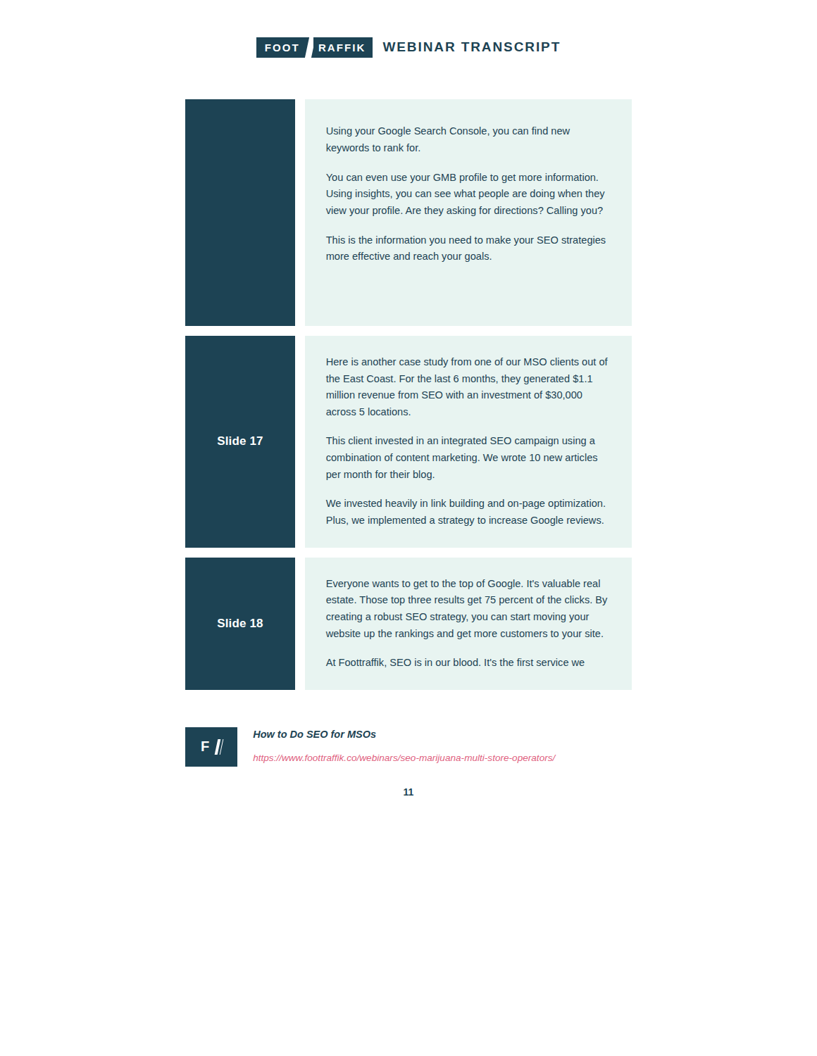FOOT RAFFIK Webinar Transcript
Using your Google Search Console, you can find new keywords to rank for.
You can even use your GMB profile to get more information. Using insights, you can see what people are doing when they view your profile. Are they asking for directions? Calling you?
This is the information you need to make your SEO strategies more effective and reach your goals.
Slide 17
Here is another case study from one of our MSO clients out of the East Coast. For the last 6 months, they generated $1.1 million revenue from SEO with an investment of $30,000 across 5 locations.
This client invested in an integrated SEO campaign using a combination of content marketing. We wrote 10 new articles per month for their blog.
We invested heavily in link building and on-page optimization. Plus, we implemented a strategy to increase Google reviews.
Slide 18
Everyone wants to get to the top of Google. It's valuable real estate. Those top three results get 75 percent of the clicks. By creating a robust SEO strategy, you can start moving your website up the rankings and get more customers to your site.
At Foottraffik, SEO is in our blood. It's the first service we
F
How to Do SEO for MSOs
https://www.foottraffik.co/webinars/seo-marijuana-multi-store-operators/
11